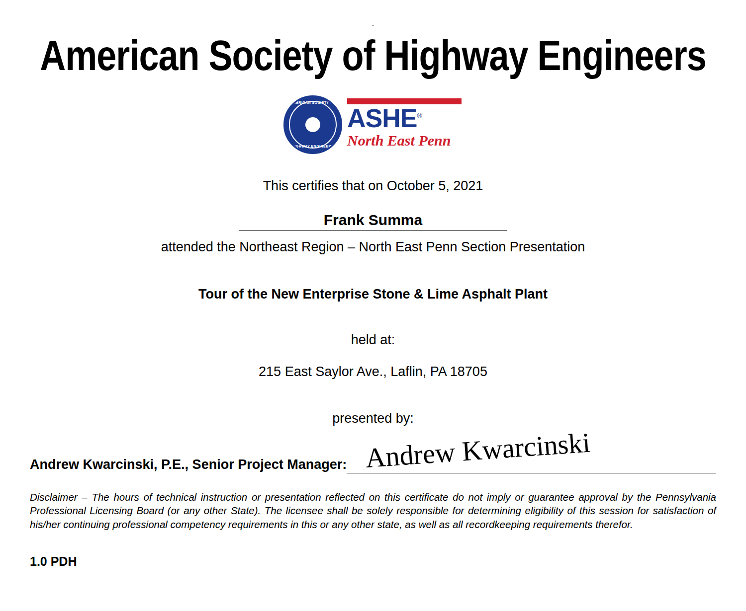.
American Society of Highway Engineers
AMERICAN SOCIETY OF
HIGHWAY ENGINEERS
ASHE®
North East Penn
This certifies that on October 5, 2021
Frank Summa
attended the Northeast Region – North East Penn Section Presentation
Tour of the New Enterprise Stone & Lime Asphalt Plant
held at:
215 East Saylor Ave., Laflin, PA 18705
presented by:
Andrew Kwarcinski, P.E., Senior Project Manager:
Andrew Kwarcinski
Disclaimer – The hours of technical instruction or presentation reflected on this certificate do not imply or guarantee approval by the Pennsylvania Professional Licensing Board (or any other State). The licensee shall be solely responsible for determining eligibility of this session for satisfaction of his/her continuing professional competency requirements in this or any other state, as well as all recordkeeping requirements therefor.
1.0 PDH